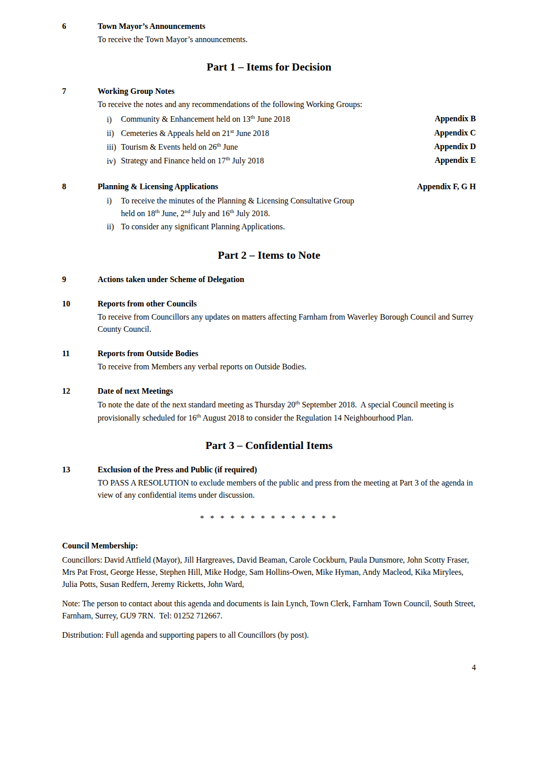6
Town Mayor’s Announcements
To receive the Town Mayor’s announcements.
Part 1 – Items for Decision
7
Working Group Notes
To receive the notes and any recommendations of the following Working Groups:
i) Community & Enhancement held on 13th June 2018 Appendix B
ii) Cemeteries & Appeals held on 21st June 2018 Appendix C
iii) Tourism & Events held on 26th June Appendix D
iv) Strategy and Finance held on 17th July 2018 Appendix E
8
Planning & Licensing Applications Appendix F, G H
i) To receive the minutes of the Planning & Licensing Consultative Group
held on 18th June, 2nd July and 16th July 2018.
ii) To consider any significant Planning Applications.
Part 2 – Items to Note
9
Actions taken under Scheme of Delegation
10
Reports from other Councils
To receive from Councillors any updates on matters affecting Farnham from Waverley Borough Council and Surrey County Council.
11
Reports from Outside Bodies
To receive from Members any verbal reports on Outside Bodies.
12
Date of next Meetings
To note the date of the next standard meeting as Thursday 20th September 2018. A special Council meeting is provisionally scheduled for 16th August 2018 to consider the Regulation 14 Neighbourhood Plan.
Part 3 – Confidential Items
13
Exclusion of the Press and Public (if required)
TO PASS A RESOLUTION to exclude members of the public and press from the meeting at Part 3 of the agenda in view of any confidential items under discussion.
* * * * * * * * * * * * * *
Council Membership:
Councillors: David Attfield (Mayor), Jill Hargreaves, David Beaman, Carole Cockburn, Paula Dunsmore, John Scotty Fraser, Mrs Pat Frost, George Hesse, Stephen Hill, Mike Hodge, Sam Hollins-Owen, Mike Hyman, Andy Macleod, Kika Mirylees, Julia Potts, Susan Redfern, Jeremy Ricketts, John Ward,
Note: The person to contact about this agenda and documents is Iain Lynch, Town Clerk, Farnham Town Council, South Street, Farnham, Surrey, GU9 7RN. Tel: 01252 712667.
Distribution: Full agenda and supporting papers to all Councillors (by post).
4